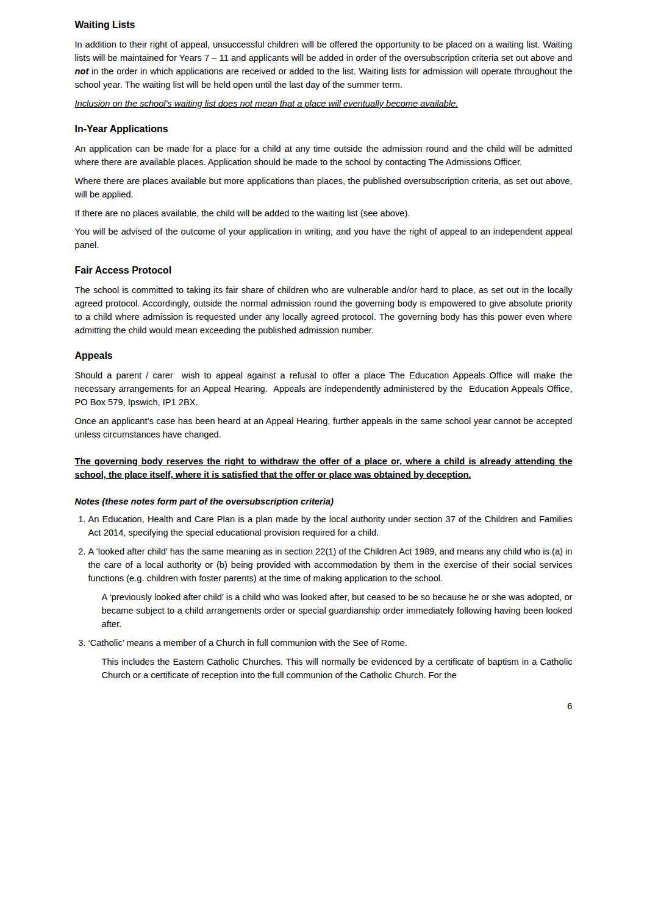Waiting Lists
In addition to their right of appeal, unsuccessful children will be offered the opportunity to be placed on a waiting list. Waiting lists will be maintained for Years 7 – 11 and applicants will be added in order of the oversubscription criteria set out above and not in the order in which applications are received or added to the list. Waiting lists for admission will operate throughout the school year. The waiting list will be held open until the last day of the summer term.
Inclusion on the school’s waiting list does not mean that a place will eventually become available.
In-Year Applications
An application can be made for a place for a child at any time outside the admission round and the child will be admitted where there are available places. Application should be made to the school by contacting The Admissions Officer.
Where there are places available but more applications than places, the published oversubscription criteria, as set out above, will be applied.
If there are no places available, the child will be added to the waiting list (see above).
You will be advised of the outcome of your application in writing, and you have the right of appeal to an independent appeal panel.
Fair Access Protocol
The school is committed to taking its fair share of children who are vulnerable and/or hard to place, as set out in the locally agreed protocol. Accordingly, outside the normal admission round the governing body is empowered to give absolute priority to a child where admission is requested under any locally agreed protocol. The governing body has this power even where admitting the child would mean exceeding the published admission number.
Appeals
Should a parent / carer wish to appeal against a refusal to offer a place The Education Appeals Office will make the necessary arrangements for an Appeal Hearing. Appeals are independently administered by the Education Appeals Office, PO Box 579, Ipswich, IP1 2BX.
Once an applicant’s case has been heard at an Appeal Hearing, further appeals in the same school year cannot be accepted unless circumstances have changed.
The governing body reserves the right to withdraw the offer of a place or, where a child is already attending the school, the place itself, where it is satisfied that the offer or place was obtained by deception.
Notes (these notes form part of the oversubscription criteria)
An Education, Health and Care Plan is a plan made by the local authority under section 37 of the Children and Families Act 2014, specifying the special educational provision required for a child.
A ‘looked after child’ has the same meaning as in section 22(1) of the Children Act 1989, and means any child who is (a) in the care of a local authority or (b) being provided with accommodation by them in the exercise of their social services functions (e.g. children with foster parents) at the time of making application to the school.
A ‘previously looked after child’ is a child who was looked after, but ceased to be so because he or she was adopted, or became subject to a child arrangements order or special guardianship order immediately following having been looked after.
‘Catholic’ means a member of a Church in full communion with the See of Rome.
This includes the Eastern Catholic Churches. This will normally be evidenced by a certificate of baptism in a Catholic Church or a certificate of reception into the full communion of the Catholic Church. For the
6